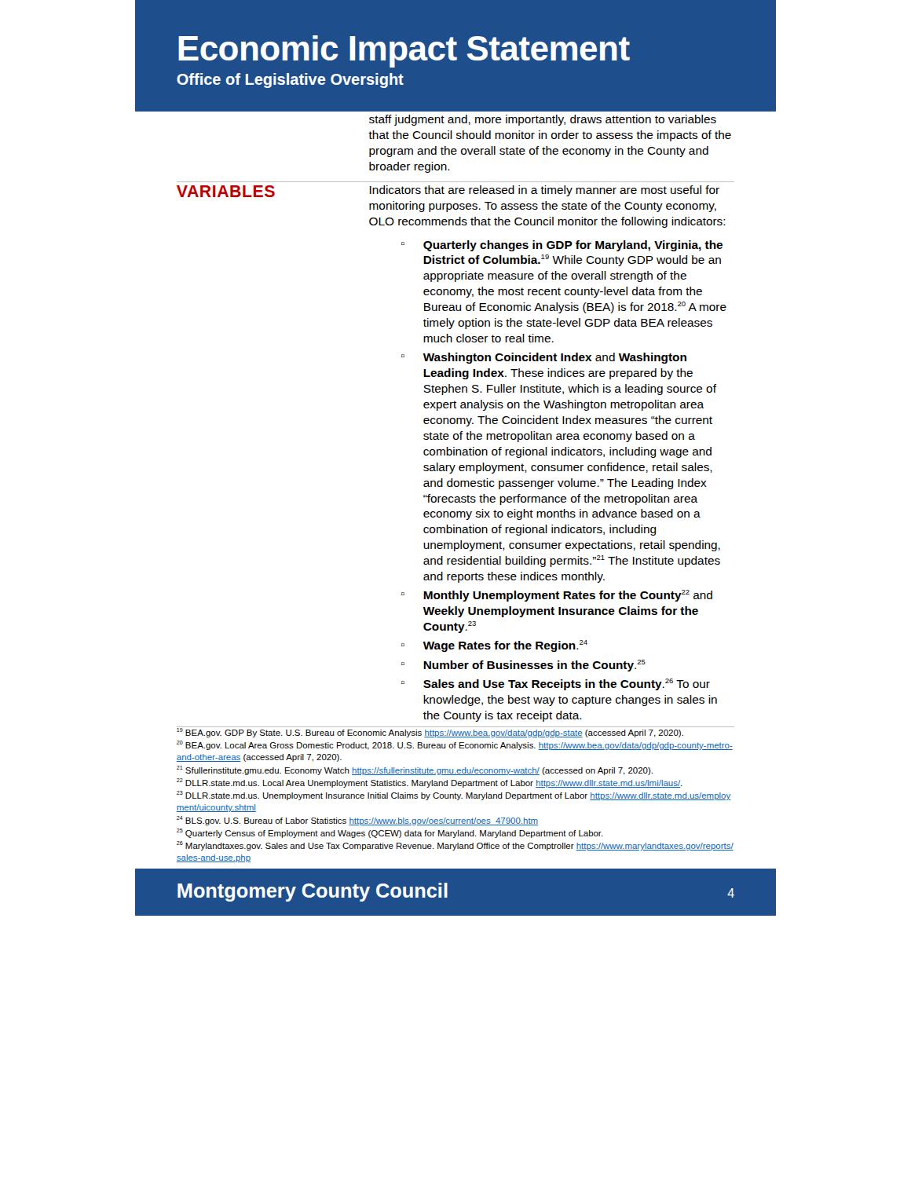Economic Impact Statement
Office of Legislative Oversight
| | staff judgment and, more importantly, draws attention to variables that the Council should monitor in order to assess the impacts of the program and the overall state of the economy in the County and broader region. |
| VARIABLES | Indicators that are released in a timely manner are most useful for monitoring purposes. To assess the state of the County economy, OLO recommends that the Council monitor the following indicators: Quarterly changes in GDP for Maryland, Virginia, the District of Columbia. 19 While County GDP would be an appropriate measure of the overall strength of the economy, the most recent county-level data from the Bureau of Economic Analysis (BEA) is for 2018. 20 A more timely option is the state-level GDP data BEA releases much closer to real time. Washington Coincident Index and Washington Leading Index . These indices are prepared by the Stephen S. Fuller Institute, which is a leading source of expert analysis on the Washington metropolitan area economy. The Coincident Index measures “the current state of the metropolitan area economy based on a combination of regional indicators, including wage and salary employment, consumer confidence, retail sales, and domestic passenger volume.” The Leading Index “forecasts the performance of the metropolitan area economy six to eight months in advance based on a combination of regional indicators, including unemployment, consumer expectations, retail spending, and residential building permits.” 21 The Institute updates and reports these indices monthly. Monthly Unemployment Rates for the County 22 and Weekly Unemployment Insurance Claims for the County . 23 Wage Rates for the Region . 24 Number of Businesses in the County . 25 Sales and Use Tax Receipts in the County . 26 To our knowledge, the best way to capture changes in sales in the County is tax receipt data. |
19 BEA.gov. GDP By State. U.S. Bureau of Economic Analysis https://www.bea.gov/data/gdp/gdp-state (accessed April 7, 2020).
20 BEA.gov. Local Area Gross Domestic Product, 2018. U.S. Bureau of Economic Analysis. https://www.bea.gov/data/gdp/gdp-county-metro-and-other-areas (accessed April 7, 2020).
21 Sfullerinstitute.gmu.edu. Economy Watch https://sfullerinstitute.gmu.edu/economy-watch/ (accessed on April 7, 2020).
22 DLLR.state.md.us. Local Area Unemployment Statistics. Maryland Department of Labor https://www.dllr.state.md.us/lmi/laus/.
23 DLLR.state.md.us. Unemployment Insurance Initial Claims by County. Maryland Department of Labor https://www.dllr.state.md.us/employment/uicounty.shtml
24 BLS.gov. U.S. Bureau of Labor Statistics https://www.bls.gov/oes/current/oes_47900.htm
25 Quarterly Census of Employment and Wages (QCEW) data for Maryland. Maryland Department of Labor.
26 Marylandtaxes.gov. Sales and Use Tax Comparative Revenue. Maryland Office of the Comptroller https://www.marylandtaxes.gov/reports/sales-and-use.php
Montgomery County Council
4